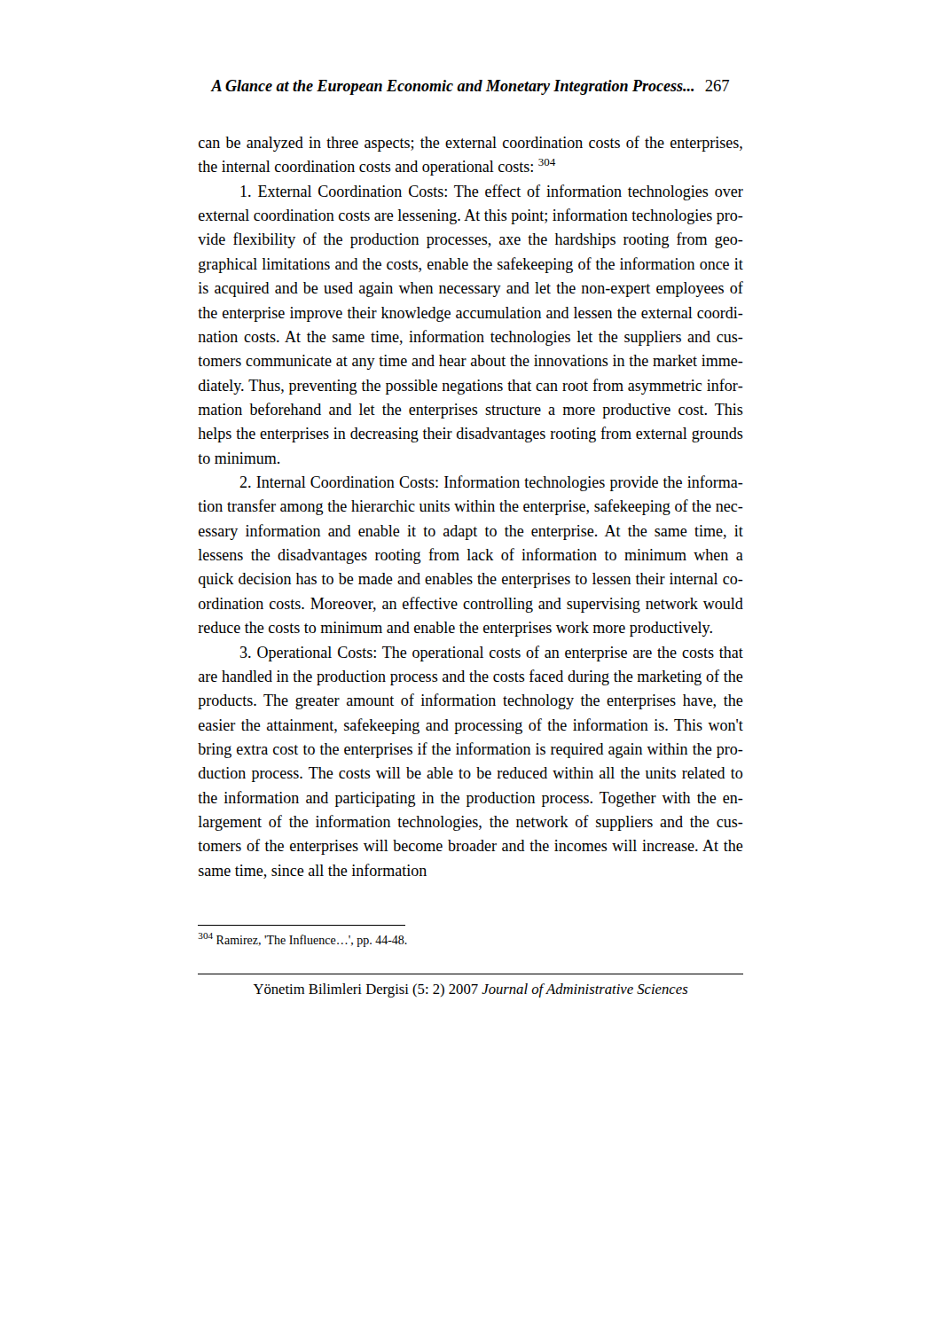A Glance at the European Economic and Monetary Integration Process...267
can be analyzed in three aspects; the external coordination costs of the enterprises, the internal coordination costs and operational costs: 304
1. External Coordination Costs: The effect of information technologies over external coordination costs are lessening. At this point; information technologies provide flexibility of the production processes, axe the hardships rooting from geographical limitations and the costs, enable the safekeeping of the information once it is acquired and be used again when necessary and let the non-expert employees of the enterprise improve their knowledge accumulation and lessen the external coordination costs. At the same time, information technologies let the suppliers and customers communicate at any time and hear about the innovations in the market immediately. Thus, preventing the possible negations that can root from asymmetric information beforehand and let the enterprises structure a more productive cost. This helps the enterprises in decreasing their disadvantages rooting from external grounds to minimum.
2. Internal Coordination Costs: Information technologies provide the information transfer among the hierarchic units within the enterprise, safekeeping of the necessary information and enable it to adapt to the enterprise. At the same time, it lessens the disadvantages rooting from lack of information to minimum when a quick decision has to be made and enables the enterprises to lessen their internal coordination costs. Moreover, an effective controlling and supervising network would reduce the costs to minimum and enable the enterprises work more productively.
3. Operational Costs: The operational costs of an enterprise are the costs that are handled in the production process and the costs faced during the marketing of the products. The greater amount of information technology the enterprises have, the easier the attainment, safekeeping and processing of the information is. This won't bring extra cost to the enterprises if the information is required again within the production process. The costs will be able to be reduced within all the units related to the information and participating in the production process. Together with the enlargement of the information technologies, the network of suppliers and the customers of the enterprises will become broader and the incomes will increase. At the same time, since all the information
304 Ramirez, 'The Influence…', pp. 44-48.
Yönetim Bilimleri Dergisi (5: 2) 2007 Journal of Administrative Sciences